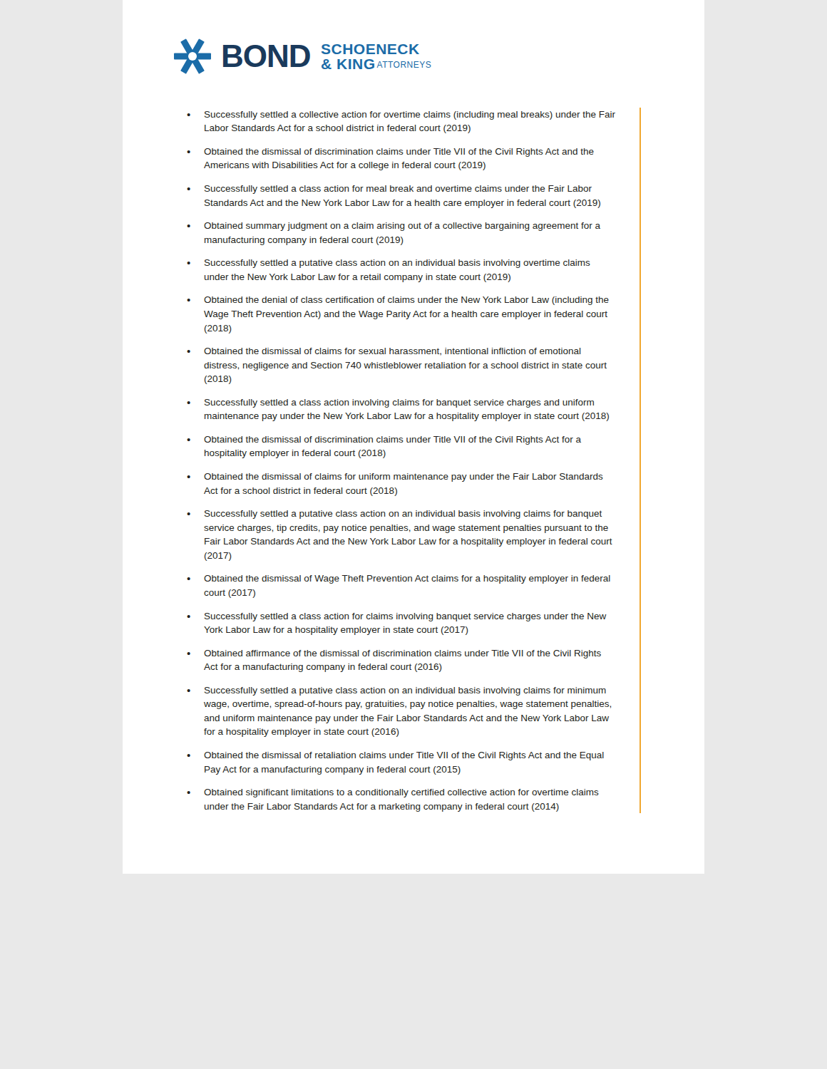BOND SCHOENECK & KINGATTORNEYS
Successfully settled a collective action for overtime claims (including meal breaks) under the Fair Labor Standards Act for a school district in federal court (2019)
Obtained the dismissal of discrimination claims under Title VII of the Civil Rights Act and the Americans with Disabilities Act for a college in federal court (2019)
Successfully settled a class action for meal break and overtime claims under the Fair Labor Standards Act and the New York Labor Law for a health care employer in federal court (2019)
Obtained summary judgment on a claim arising out of a collective bargaining agreement for a manufacturing company in federal court (2019)
Successfully settled a putative class action on an individual basis involving overtime claims under the New York Labor Law for a retail company in state court (2019)
Obtained the denial of class certification of claims under the New York Labor Law (including the Wage Theft Prevention Act) and the Wage Parity Act for a health care employer in federal court (2018)
Obtained the dismissal of claims for sexual harassment, intentional infliction of emotional distress, negligence and Section 740 whistleblower retaliation for a school district in state court (2018)
Successfully settled a class action involving claims for banquet service charges and uniform maintenance pay under the New York Labor Law for a hospitality employer in state court (2018)
Obtained the dismissal of discrimination claims under Title VII of the Civil Rights Act for a hospitality employer in federal court (2018)
Obtained the dismissal of claims for uniform maintenance pay under the Fair Labor Standards Act for a school district in federal court (2018)
Successfully settled a putative class action on an individual basis involving claims for banquet service charges, tip credits, pay notice penalties, and wage statement penalties pursuant to the Fair Labor Standards Act and the New York Labor Law for a hospitality employer in federal court (2017)
Obtained the dismissal of Wage Theft Prevention Act claims for a hospitality employer in federal court (2017)
Successfully settled a class action for claims involving banquet service charges under the New York Labor Law for a hospitality employer in state court (2017)
Obtained affirmance of the dismissal of discrimination claims under Title VII of the Civil Rights Act for a manufacturing company in federal court (2016)
Successfully settled a putative class action on an individual basis involving claims for minimum wage, overtime, spread-of-hours pay, gratuities, pay notice penalties, wage statement penalties, and uniform maintenance pay under the Fair Labor Standards Act and the New York Labor Law for a hospitality employer in state court (2016)
Obtained the dismissal of retaliation claims under Title VII of the Civil Rights Act and the Equal Pay Act for a manufacturing company in federal court (2015)
Obtained significant limitations to a conditionally certified collective action for overtime claims under the Fair Labor Standards Act for a marketing company in federal court (2014)